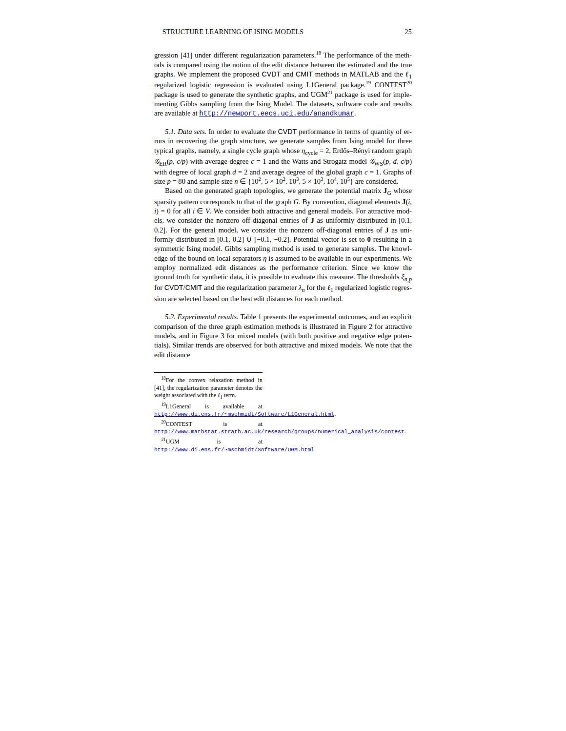STRUCTURE LEARNING OF ISING MODELS 25
gression [41] under different regularization parameters.18 The performance of the methods is compared using the notion of the edit distance between the estimated and the true graphs. We implement the proposed CVDT and CMIT methods in MATLAB and the ℓ1 regularized logistic regression is evaluated using L1General package.19 CONTEST20 package is used to generate the synthetic graphs, and UGM21 package is used for implementing Gibbs sampling from the Ising Model. The datasets, software code and results are available at http://newport.eecs.uci.edu/anandkumar.
5.1. Data sets. In order to evaluate the CVDT performance in terms of quantity of errors in recovering the graph structure, we generate samples from Ising model for three typical graphs, namely, a single cycle graph whose ηcycle = 2, Erdős–Rényi random graph 𝒢ER(p, c/p) with average degree c = 1 and the Watts and Strogatz model 𝒢WS(p, d, c/p) with degree of local graph d = 2 and average degree of the global graph c = 1. Graphs of size p = 80 and sample size n ∈ {102, 5 × 102, 103, 5 × 103, 104, 105} are considered.
Based on the generated graph topologies, we generate the potential matrix JG whose sparsity pattern corresponds to that of the graph G. By convention, diagonal elements J(i, i) = 0 for all i ∈ V. We consider both attractive and general models. For attractive models, we consider the nonzero off-diagonal entries of J as uniformly distributed in [0.1, 0.2]. For the general model, we consider the nonzero off-diagonal entries of J as uniformly distributed in [0.1, 0.2] ∪ [−0.1, −0.2]. Potential vector is set to 0 resulting in a symmetric Ising model. Gibbs sampling method is used to generate samples. The knowledge of the bound on local separators η is assumed to be available in our experiments. We employ normalized edit distances as the performance criterion. Since we know the ground truth for synthetic data, it is possible to evaluate this measure. The thresholds ξn,p for CVDT/CMIT and the regularization parameter λn for the ℓ1 regularized logistic regression are selected based on the best edit distances for each method.
5.2. Experimental results. Table 1 presents the experimental outcomes, and an explicit comparison of the three graph estimation methods is illustrated in Figure 2 for attractive models, and in Figure 3 for mixed models (with both positive and negative edge potentials). Similar trends are observed for both attractive and mixed models. We note that the edit distance
18 For the convex relaxation method in [41], the regularization parameter denotes the weight associated with the ℓ1 term.
19 L1General is available at http://www.di.ens.fr/~mschmidt/Software/L1General.html.
20 CONTEST is at http://www.mathstat.strath.ac.uk/research/groups/numerical_analysis/contest.
21 UGM is at http://www.di.ens.fr/~mschmidt/Software/UGM.html.